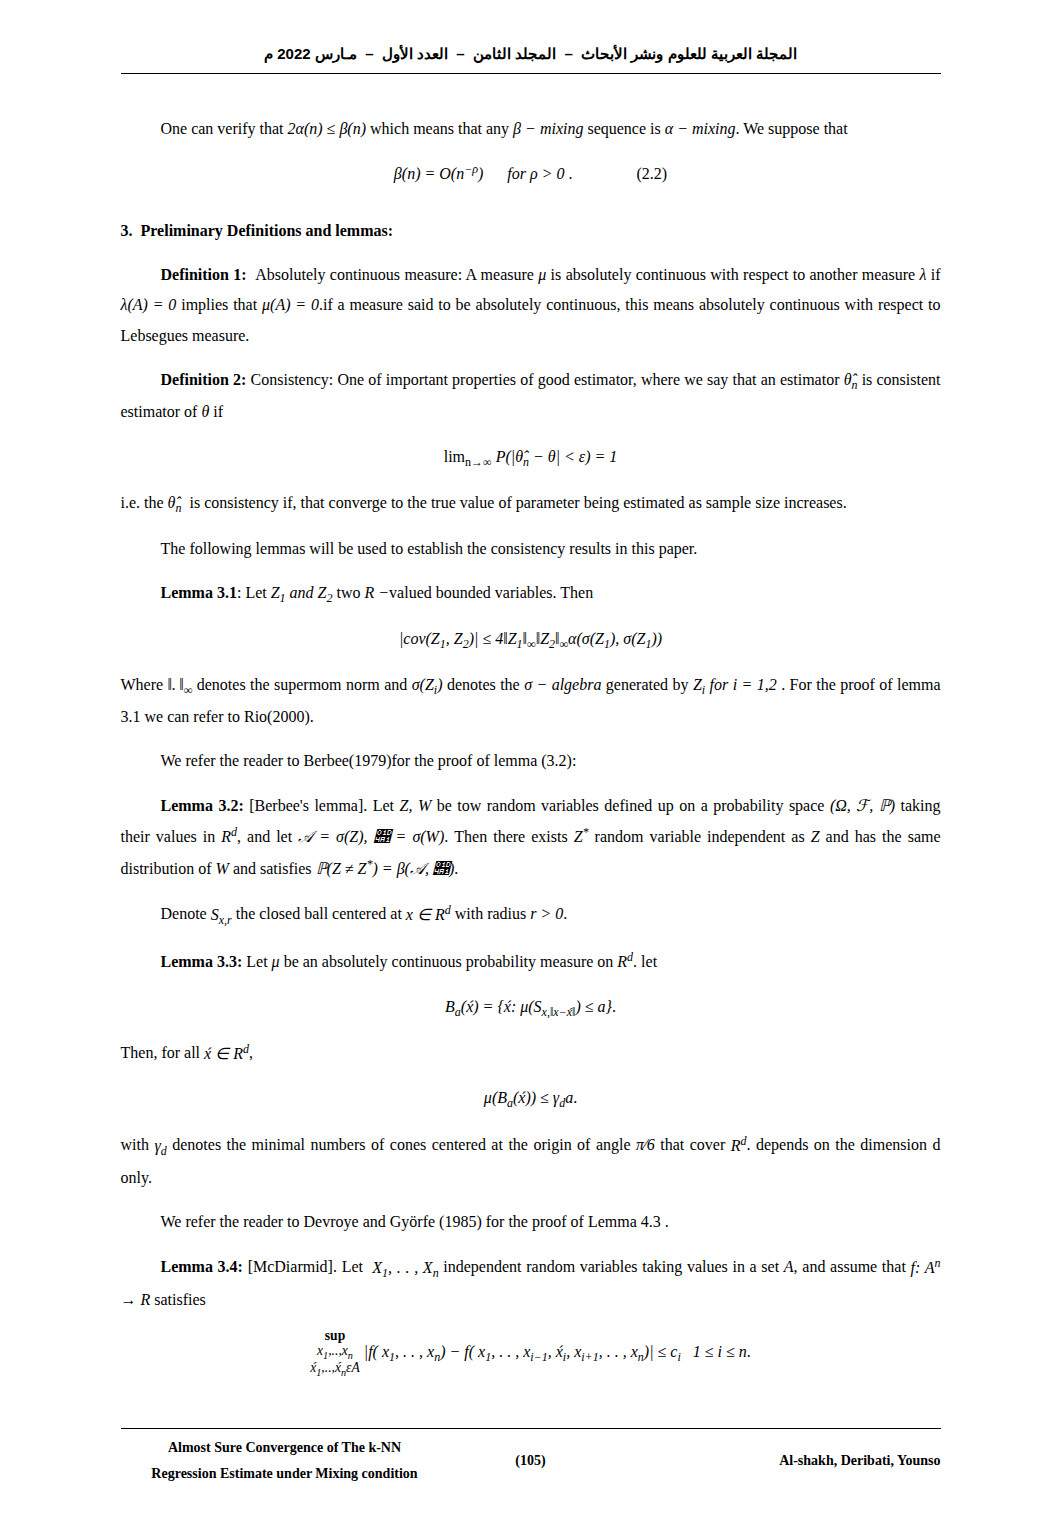المجلة العربية للعلوم ونشر الأبحاث – المجلد الثامن – العدد الأول – مـارس 2022 م
One can verify that 2α(n) ≤ β(n) which means that any β − mixing sequence is α − mixing. We suppose that
β(n) = O(n−ρ) for ρ > 0 . (2.2)
3. Preliminary Definitions and lemmas:
Definition 1: Absolutely continuous measure: A measure μ is absolutely continuous with respect to another measure λ if λ(A) = 0 implies that μ(A) = 0.if a measure said to be absolutely continuous, this means absolutely continuous with respect to Lebsegues measure.
Definition 2: Consistency: One of important properties of good estimator, where we say that an estimator θ̂n is consistent estimator of θ if
limn→∞ P(|θ̂n − θ| < ε) = 1
i.e. the θ̂n is consistency if, that converge to the true value of parameter being estimated as sample size increases.
The following lemmas will be used to establish the consistency results in this paper.
Lemma 3.1: Let Z1 and Z2 two R −valued bounded variables. Then
|cov(Z1, Z2)| ≤ 4‖Z1‖∞‖Z2‖∞α(σ(Z1), σ(Z1))
Where ‖. ‖∞ denotes the supermom norm and σ(Zi) denotes the σ − algebra generated by Zi for i = 1,2 . For the proof of lemma 3.1 we can refer to Rio(2000).
We refer the reader to Berbee(1979)for the proof of lemma (3.2):
Lemma 3.2: [Berbee's lemma]. Let Z, W be tow random variables defined up on a probability space (Ω, ℱ, ℙ) taking their values in Rd, and let 𝒜 = σ(Z), 𝒡 = σ(W). Then there exists Z* random variable independent as Z and has the same distribution of W and satisfies ℙ(Z ≠ Z*) = β(𝒜, 𝒡).
Denote Sx,r the closed ball centered at x ∈ Rd with radius r > 0.
Lemma 3.3: Let μ be an absolutely continuous probability measure on Rd. let
Ba(x́) = {x́: μ(Sx,‖x−x́‖) ≤ a}.
Then, for all x́ ∈ Rd,
μ(Ba(x́)) ≤ γda.
with γd denotes the minimal numbers of cones centered at the origin of angle π⁄6 that cover Rd. depends on the dimension d only.
We refer the reader to Devroye and Györfe (1985) for the proof of Lemma 4.3 .
Lemma 3.4: [McDiarmid]. Let X1, . . , Xn independent random variables taking values in a set A, and assume that f: An → R satisfies
sup
x1,..,xn
x́1,..,x́nεA |f( x1, . . , xn) − f( x1, . . , xi−1, x́i, xi+1, . . , xn)| ≤ ci 1 ≤ i ≤ n.
Almost Sure Convergence of The k-NN
Regression Estimate under Mixing condition
(105)
Al-shakh, Deribati, Younso